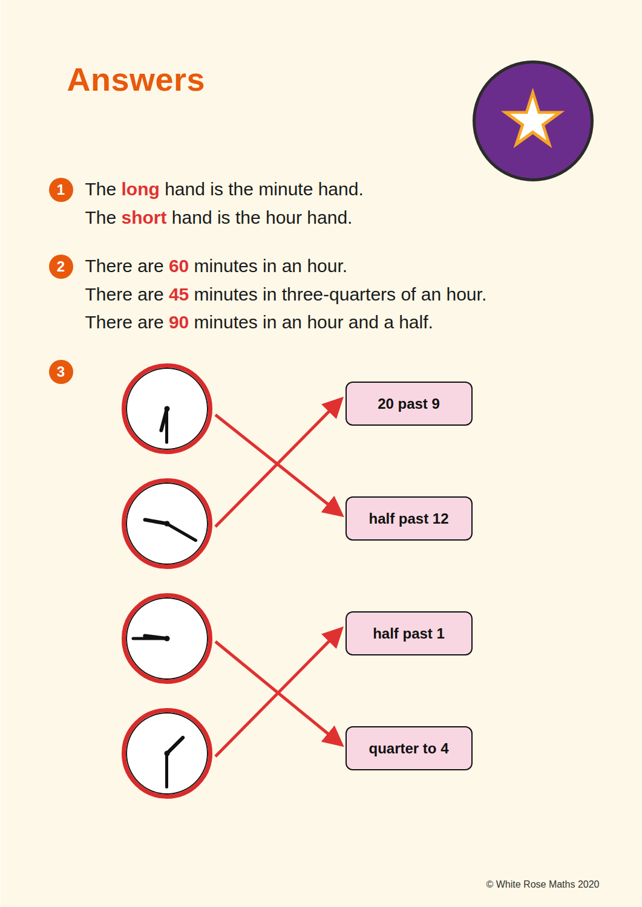Answers
The long hand is the minute hand.
The short hand is the hour hand.
There are 60 minutes in an hour.
There are 45 minutes in three-quarters of an hour.
There are 90 minutes in an hour and a half.
20 past 9
half past 12
half past 1
quarter to 4
© White Rose Maths 2020